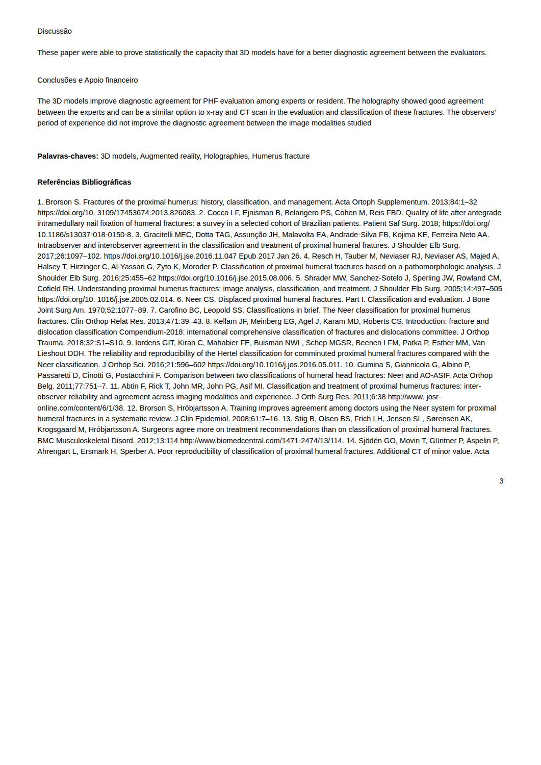Discussão
These paper were able to prove statistically the capacity that 3D models have for a better diagnostic agreement between the evaluators.
Conclusões e Apoio financeiro
The 3D models improve diagnostic agreement for PHF evaluation among experts or resident. The holography showed good agreement between the experts and can be a similar option to x-ray and CT scan in the evaluation and classification of these fractures. The observers' period of experience did not improve the diagnostic agreement between the image modalities studied
Palavras-chaves: 3D models, Augmented reality, Holographies, Humerus fracture
Referências Bibliográficas
1. Brorson S. Fractures of the proximal humerus: history, classification, and management. Acta Ortoph Supplementum. 2013;84:1–32 https://doi.org/10. 3109/17453674.2013.826083. 2. Cocco LF, Ejnisman B, Belangero PS, Cohen M, Reis FBD. Quality of life after antegrade intramedullary nail fixation of humeral fractures: a survey in a selected cohort of Brazilian patients. Patient Saf Surg. 2018; https://doi.org/ 10.1186/s13037-018-0150-8. 3. Gracitelli MEC, Dotta TAG, Assunção JH, Malavolta EA, Andrade-Silva FB, Kojima KE, Ferreira Neto AA. Intraobserver and interobserver agreement in the classification and treatment of proximal humeral fratures. J Shoulder Elb Surg. 2017;26:1097–102. https://doi.org/10.1016/j.jse.2016.11.047 Epub 2017 Jan 26. 4. Resch H, Tauber M, Neviaser RJ, Neviaser AS, Majed A, Halsey T, Hirzinger C, Al-Yassari G, Zyto K, Moroder P. Classification of proximal humeral fractures based on a pathomorphologic analysis. J Shoulder Elb Surg. 2016;25:455–62 https://doi.org/10.1016/j.jse.2015.08.006. 5. Shrader MW, Sanchez-Sotelo J, Sperling JW, Rowland CM, Cofield RH. Understanding proximal humerus fractures: image analysis, classification, and treatment. J Shoulder Elb Surg. 2005;14:497–505 https://doi.org/10. 1016/j.jse.2005.02.014. 6. Neer CS. Displaced proximal humeral fractures. Part I. Classification and evaluation. J Bone Joint Surg Am. 1970;52:1077–89. 7. Carofino BC, Leopold SS. Classifications in brief. The Neer classification for proximal humerus fractures. Clin Orthop Relat Res. 2013;471:39–43. 8. Kellam JF, Meinberg EG, Agel J, Karam MD, Roberts CS. Introduction: fracture and dislocation classification Compendium-2018: international comprehensive classification of fractures and dislocations committee. J Orthop Trauma. 2018;32:S1–S10. 9. Iordens GIT, Kiran C, Mahabier FE, Buisman NWL, Schep MGSR, Beenen LFM, Patka P, Esther MM, Van Lieshout DDH. The reliability and reproducibility of the Hertel classification for comminuted proximal humeral fractures compared with the Neer classification. J Orthop Sci. 2016;21:596–602 https://doi.org/10.1016/j.jos.2016.05.011. 10. Gumina S, Giannicola G, Albino P, Passaretti D, Cinotti G, Postacchini F. Comparison between two classifications of humeral head fractures: Neer and AO-ASIF. Acta Orthop Belg. 2011;77:751–7. 11. Abtin F, Rick T, John MR, John PG, Asif MI. Classification and treatment of proximal humerus fractures: inter-observer reliability and agreement across imaging modalities and experience. J Orth Surg Res. 2011;6:38 http://www. josr-online.com/content/6/1/38. 12. Brorson S, Hróbjartsson A. Training improves agreement among doctors using the Neer system for proximal humeral fractures in a systematic review. J Clin Epidemiol. 2008;61:7–16. 13. Stig B, Olsen BS, Frich LH, Jensen SL, Sørensen AK, Krogsgaard M, Hróbjartsson A. Surgeons agree more on treatment recommendations than on classification of proximal humeral fractures. BMC Musculoskeletal Disord. 2012;13:114 http://www.biomedcentral.com/1471-2474/13/114. 14. Sjödén GO, Movin T, Güntner P, Aspelin P, Ahrengart L, Ersmark H, Sperber A. Poor reproducibility of classification of proximal humeral fractures. Additional CT of minor value. Acta
3